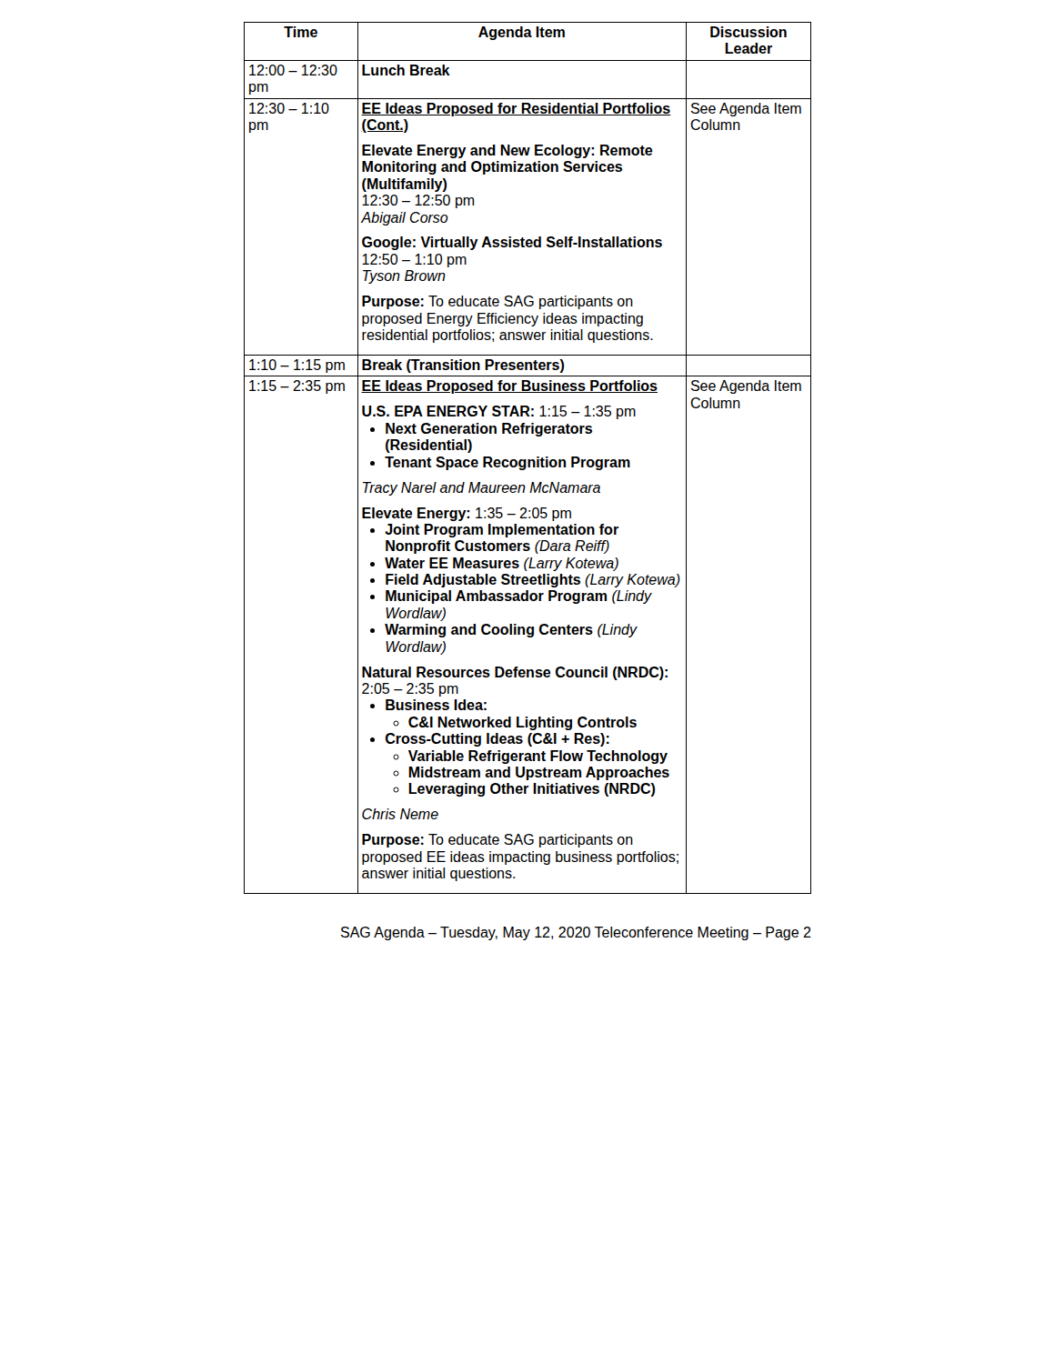| Time | Agenda Item | Discussion Leader |
| --- | --- | --- |
| 12:00 – 12:30 pm | Lunch Break | |
| 12:30 – 1:10 pm | EE Ideas Proposed for Residential Portfolios (Cont.) Elevate Energy and New Ecology: Remote Monitoring and Optimization Services (Multifamily) 12:30 – 12:50 pm Abigail Corso Google: Virtually Assisted Self-Installations 12:50 – 1:10 pm Tyson Brown Purpose: To educate SAG participants on proposed Energy Efficiency ideas impacting residential portfolios; answer initial questions. | See Agenda Item Column |
| 1:10 – 1:15 pm | Break (Transition Presenters) | |
| 1:15 – 2:35 pm | EE Ideas Proposed for Business Portfolios U.S. EPA ENERGY STAR: 1:15 – 1:35 pm Next Generation Refrigerators (Residential) Tenant Space Recognition Program Tracy Narel and Maureen McNamara Elevate Energy: 1:35 – 2:05 pm Joint Program Implementation for Nonprofit Customers (Dara Reiff) Water EE Measures (Larry Kotewa) Field Adjustable Streetlights (Larry Kotewa) Municipal Ambassador Program (Lindy Wordlaw) Warming and Cooling Centers (Lindy Wordlaw) Natural Resources Defense Council (NRDC): 2:05 – 2:35 pm Business Idea: C&I Networked Lighting Controls Cross-Cutting Ideas (C&I + Res): Variable Refrigerant Flow Technology Midstream and Upstream Approaches Leveraging Other Initiatives (NRDC) Chris Neme Purpose: To educate SAG participants on proposed EE ideas impacting business portfolios; answer initial questions. | See Agenda Item Column |
SAG Agenda – Tuesday, May 12, 2020 Teleconference Meeting – Page 2